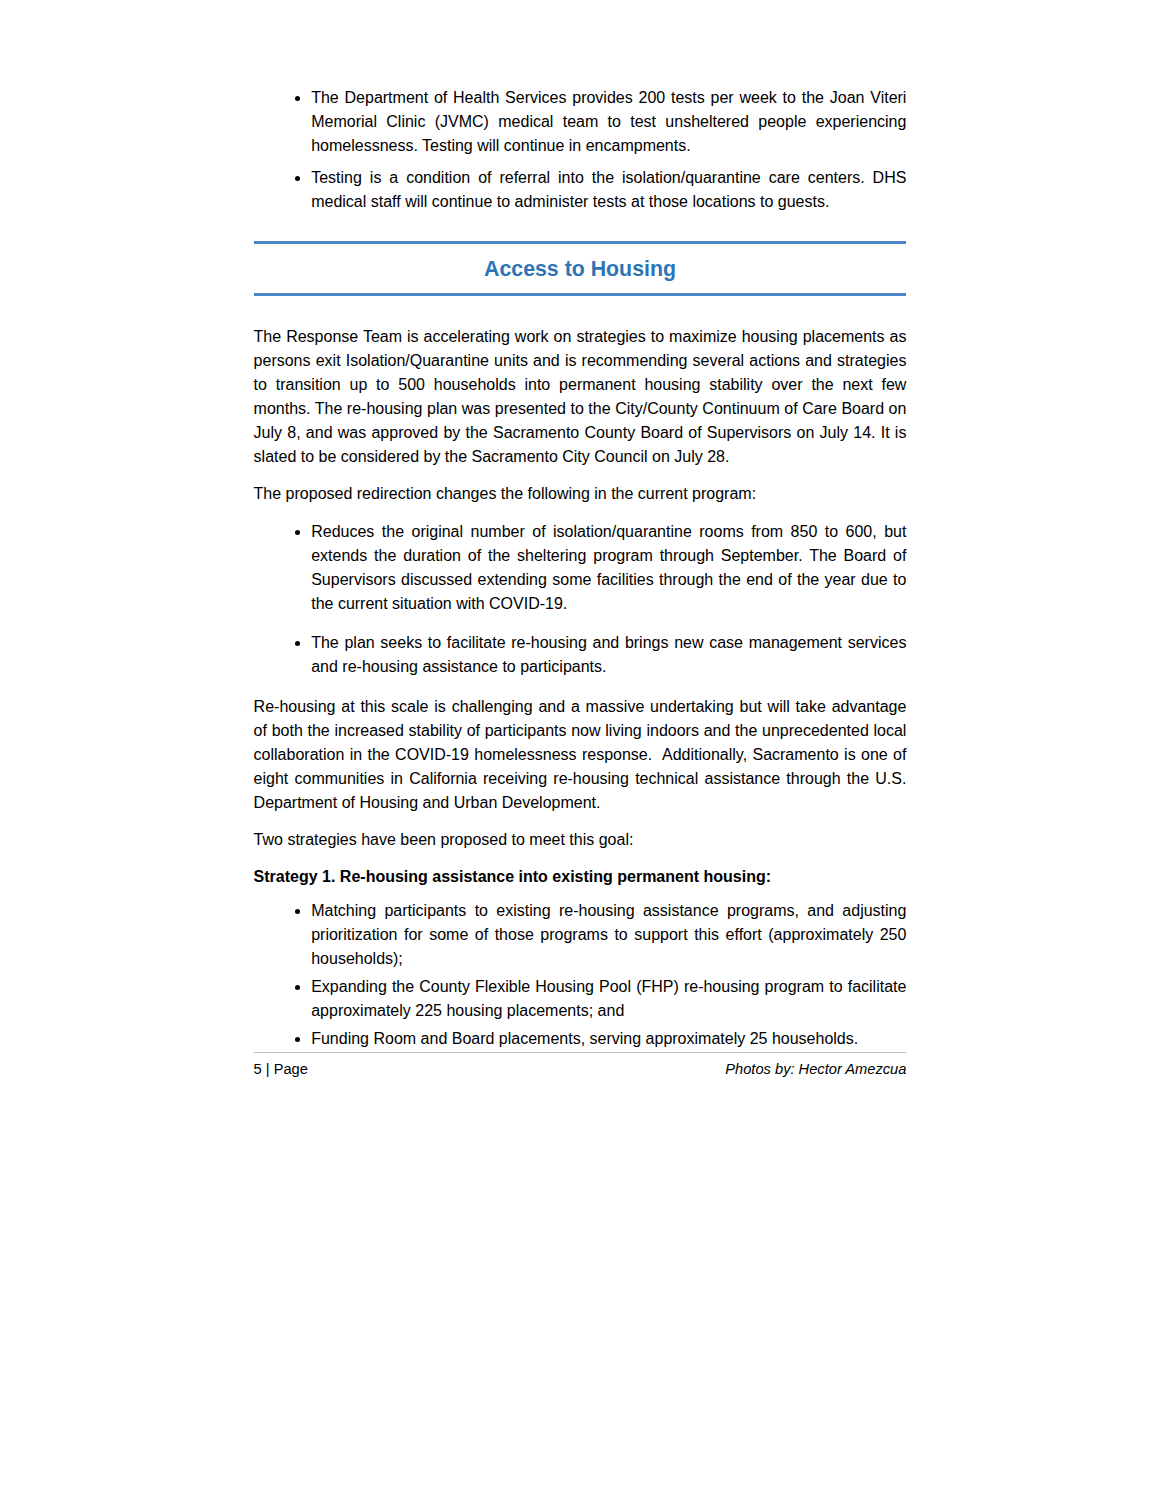The Department of Health Services provides 200 tests per week to the Joan Viteri Memorial Clinic (JVMC) medical team to test unsheltered people experiencing homelessness. Testing will continue in encampments.
Testing is a condition of referral into the isolation/quarantine care centers. DHS medical staff will continue to administer tests at those locations to guests.
Access to Housing
The Response Team is accelerating work on strategies to maximize housing placements as persons exit Isolation/Quarantine units and is recommending several actions and strategies to transition up to 500 households into permanent housing stability over the next few months. The re-housing plan was presented to the City/County Continuum of Care Board on July 8, and was approved by the Sacramento County Board of Supervisors on July 14. It is slated to be considered by the Sacramento City Council on July 28.
The proposed redirection changes the following in the current program:
Reduces the original number of isolation/quarantine rooms from 850 to 600, but extends the duration of the sheltering program through September. The Board of Supervisors discussed extending some facilities through the end of the year due to the current situation with COVID-19.
The plan seeks to facilitate re-housing and brings new case management services and re-housing assistance to participants.
Re-housing at this scale is challenging and a massive undertaking but will take advantage of both the increased stability of participants now living indoors and the unprecedented local collaboration in the COVID-19 homelessness response. Additionally, Sacramento is one of eight communities in California receiving re-housing technical assistance through the U.S. Department of Housing and Urban Development.
Two strategies have been proposed to meet this goal:
Strategy 1. Re-housing assistance into existing permanent housing:
Matching participants to existing re-housing assistance programs, and adjusting prioritization for some of those programs to support this effort (approximately 250 households);
Expanding the County Flexible Housing Pool (FHP) re-housing program to facilitate approximately 225 housing placements; and
Funding Room and Board placements, serving approximately 25 households.
5 | Page Photos by: Hector Amezcua